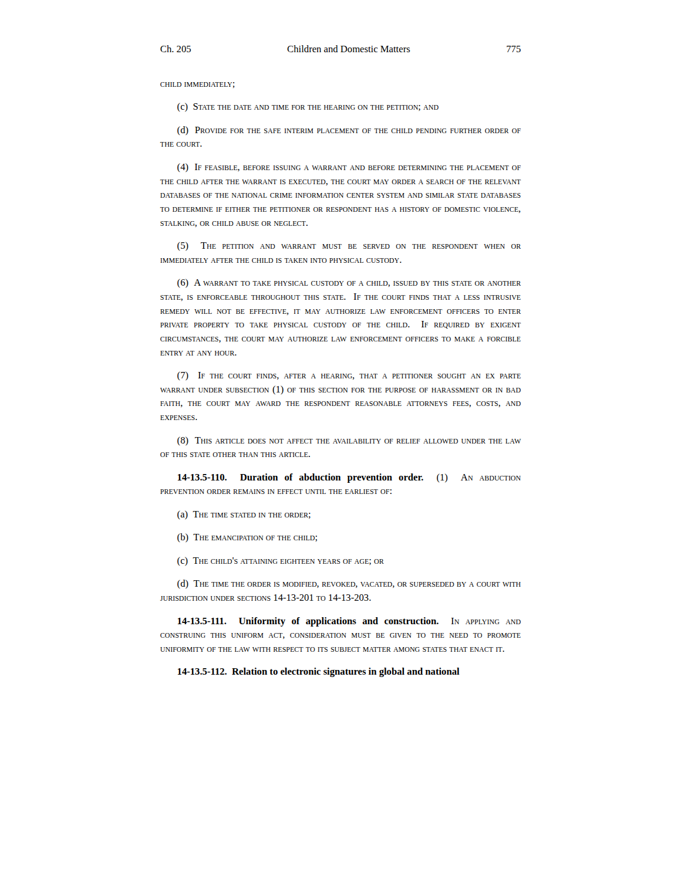Ch. 205 Children and Domestic Matters 775
child immediately;
(c) State the date and time for the hearing on the petition; and
(d) Provide for the safe interim placement of the child pending further order of the court.
(4) If feasible, before issuing a warrant and before determining the placement of the child after the warrant is executed, the court may order a search of the relevant databases of the national crime information center system and similar state databases to determine if either the petitioner or respondent has a history of domestic violence, stalking, or child abuse or neglect.
(5) The petition and warrant must be served on the respondent when or immediately after the child is taken into physical custody.
(6) A warrant to take physical custody of a child, issued by this state or another state, is enforceable throughout this state. If the court finds that a less intrusive remedy will not be effective, it may authorize law enforcement officers to enter private property to take physical custody of the child. If required by exigent circumstances, the court may authorize law enforcement officers to make a forcible entry at any hour.
(7) If the court finds, after a hearing, that a petitioner sought an ex parte warrant under subsection (1) of this section for the purpose of harassment or in bad faith, the court may award the respondent reasonable attorneys fees, costs, and expenses.
(8) This article does not affect the availability of relief allowed under the law of this state other than this article.
14-13.5-110. Duration of abduction prevention order. (1) An abduction prevention order remains in effect until the earliest of:
(a) The time stated in the order;
(b) The emancipation of the child;
(c) The child's attaining eighteen years of age; or
(d) The time the order is modified, revoked, vacated, or superseded by a court with jurisdiction under sections 14-13-201 to 14-13-203.
14-13.5-111. Uniformity of applications and construction. In applying and construing this uniform act, consideration must be given to the need to promote uniformity of the law with respect to its subject matter among states that enact it.
14-13.5-112. Relation to electronic signatures in global and national